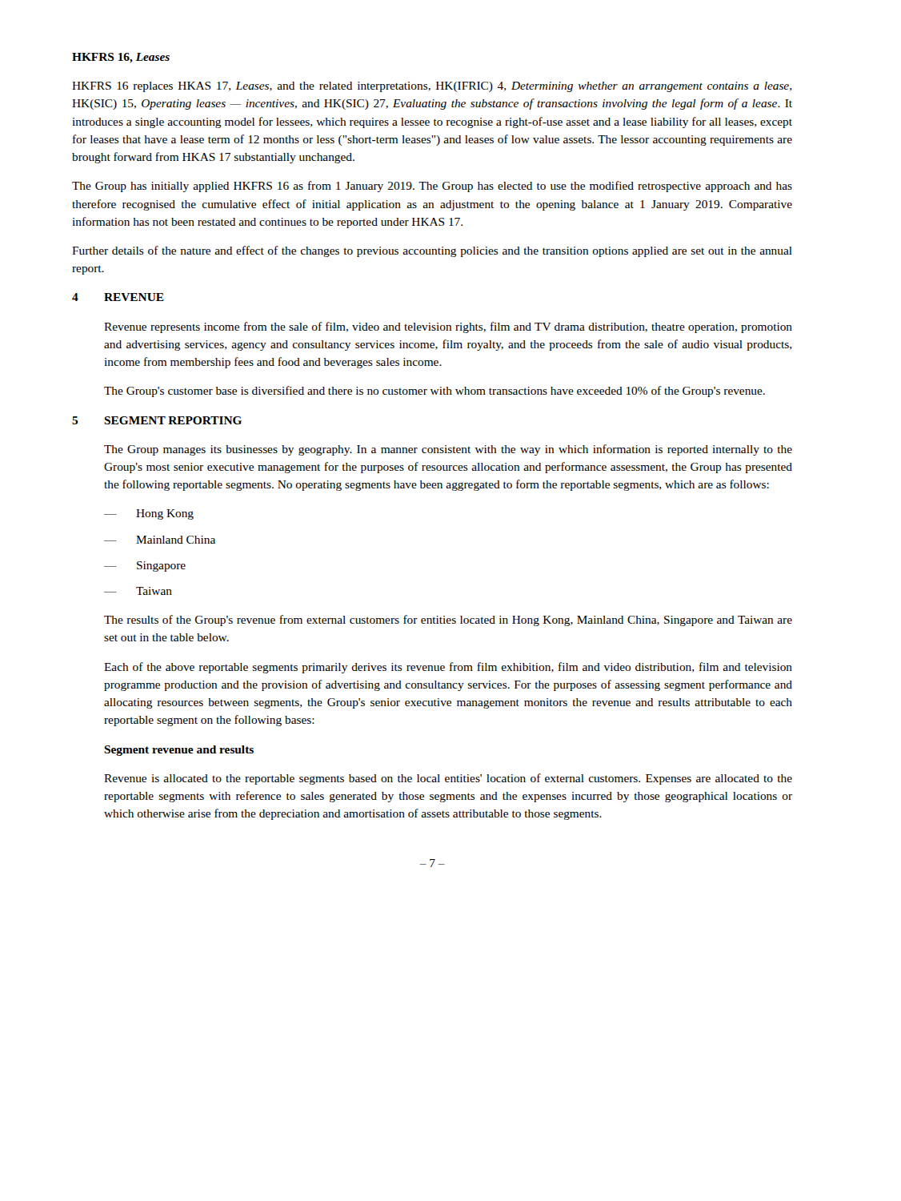HKFRS 16, Leases
HKFRS 16 replaces HKAS 17, Leases, and the related interpretations, HK(IFRIC) 4, Determining whether an arrangement contains a lease, HK(SIC) 15, Operating leases — incentives, and HK(SIC) 27, Evaluating the substance of transactions involving the legal form of a lease. It introduces a single accounting model for lessees, which requires a lessee to recognise a right-of-use asset and a lease liability for all leases, except for leases that have a lease term of 12 months or less ("short-term leases") and leases of low value assets. The lessor accounting requirements are brought forward from HKAS 17 substantially unchanged.
The Group has initially applied HKFRS 16 as from 1 January 2019. The Group has elected to use the modified retrospective approach and has therefore recognised the cumulative effect of initial application as an adjustment to the opening balance at 1 January 2019. Comparative information has not been restated and continues to be reported under HKAS 17.
Further details of the nature and effect of the changes to previous accounting policies and the transition options applied are set out in the annual report.
4
REVENUE
Revenue represents income from the sale of film, video and television rights, film and TV drama distribution, theatre operation, promotion and advertising services, agency and consultancy services income, film royalty, and the proceeds from the sale of audio visual products, income from membership fees and food and beverages sales income.
The Group's customer base is diversified and there is no customer with whom transactions have exceeded 10% of the Group's revenue.
5
SEGMENT REPORTING
The Group manages its businesses by geography. In a manner consistent with the way in which information is reported internally to the Group's most senior executive management for the purposes of resources allocation and performance assessment, the Group has presented the following reportable segments. No operating segments have been aggregated to form the reportable segments, which are as follows:
—Hong Kong
—Mainland China
—Singapore
—Taiwan
The results of the Group's revenue from external customers for entities located in Hong Kong, Mainland China, Singapore and Taiwan are set out in the table below.
Each of the above reportable segments primarily derives its revenue from film exhibition, film and video distribution, film and television programme production and the provision of advertising and consultancy services. For the purposes of assessing segment performance and allocating resources between segments, the Group's senior executive management monitors the revenue and results attributable to each reportable segment on the following bases:
Segment revenue and results
Revenue is allocated to the reportable segments based on the local entities' location of external customers. Expenses are allocated to the reportable segments with reference to sales generated by those segments and the expenses incurred by those geographical locations or which otherwise arise from the depreciation and amortisation of assets attributable to those segments.
– 7 –